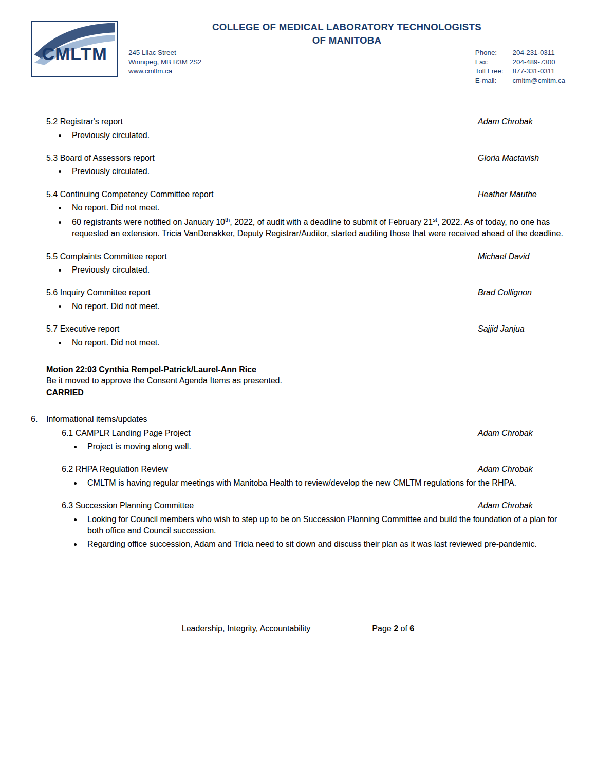CMLTM
COLLEGE OF MEDICAL LABORATORY TECHNOLOGISTS
OF MANITOBA
245 Lilac Street
Winnipeg, MB R3M 2S2
www.cmltm.ca
| Phone: | 204-231-0311 |
| Fax: | 204-489-7300 |
| Toll Free: | 877-331-0311 |
| E-mail: | cmltm@cmltm.ca |
5.2 Registrar's report
Adam Chrobak
Previously circulated.
5.3 Board of Assessors report
Gloria Mactavish
Previously circulated.
5.4 Continuing Competency Committee report
Heather Mauthe
No report. Did not meet.
60 registrants were notified on January 10th, 2022, of audit with a deadline to submit of February 21st, 2022. As of today, no one has requested an extension. Tricia VanDenakker, Deputy Registrar/Auditor, started auditing those that were received ahead of the deadline.
5.5 Complaints Committee report
Michael David
Previously circulated.
5.6 Inquiry Committee report
Brad Collignon
No report. Did not meet.
5.7 Executive report
Sajjid Janjua
No report. Did not meet.
Motion 22:03 Cynthia Rempel-Patrick/Laurel-Ann Rice
Be it moved to approve the Consent Agenda Items as presented.
CARRIED
6.
Informational items/updates
6.1 CAMPLR Landing Page Project
Adam Chrobak
Project is moving along well.
6.2 RHPA Regulation Review
Adam Chrobak
CMLTM is having regular meetings with Manitoba Health to review/develop the new CMLTM regulations for the RHPA.
6.3 Succession Planning Committee
Adam Chrobak
Looking for Council members who wish to step up to be on Succession Planning Committee and build the foundation of a plan for both office and Council succession.
Regarding office succession, Adam and Tricia need to sit down and discuss their plan as it was last reviewed pre-pandemic.
Leadership, Integrity, Accountability
Page 2 of 6